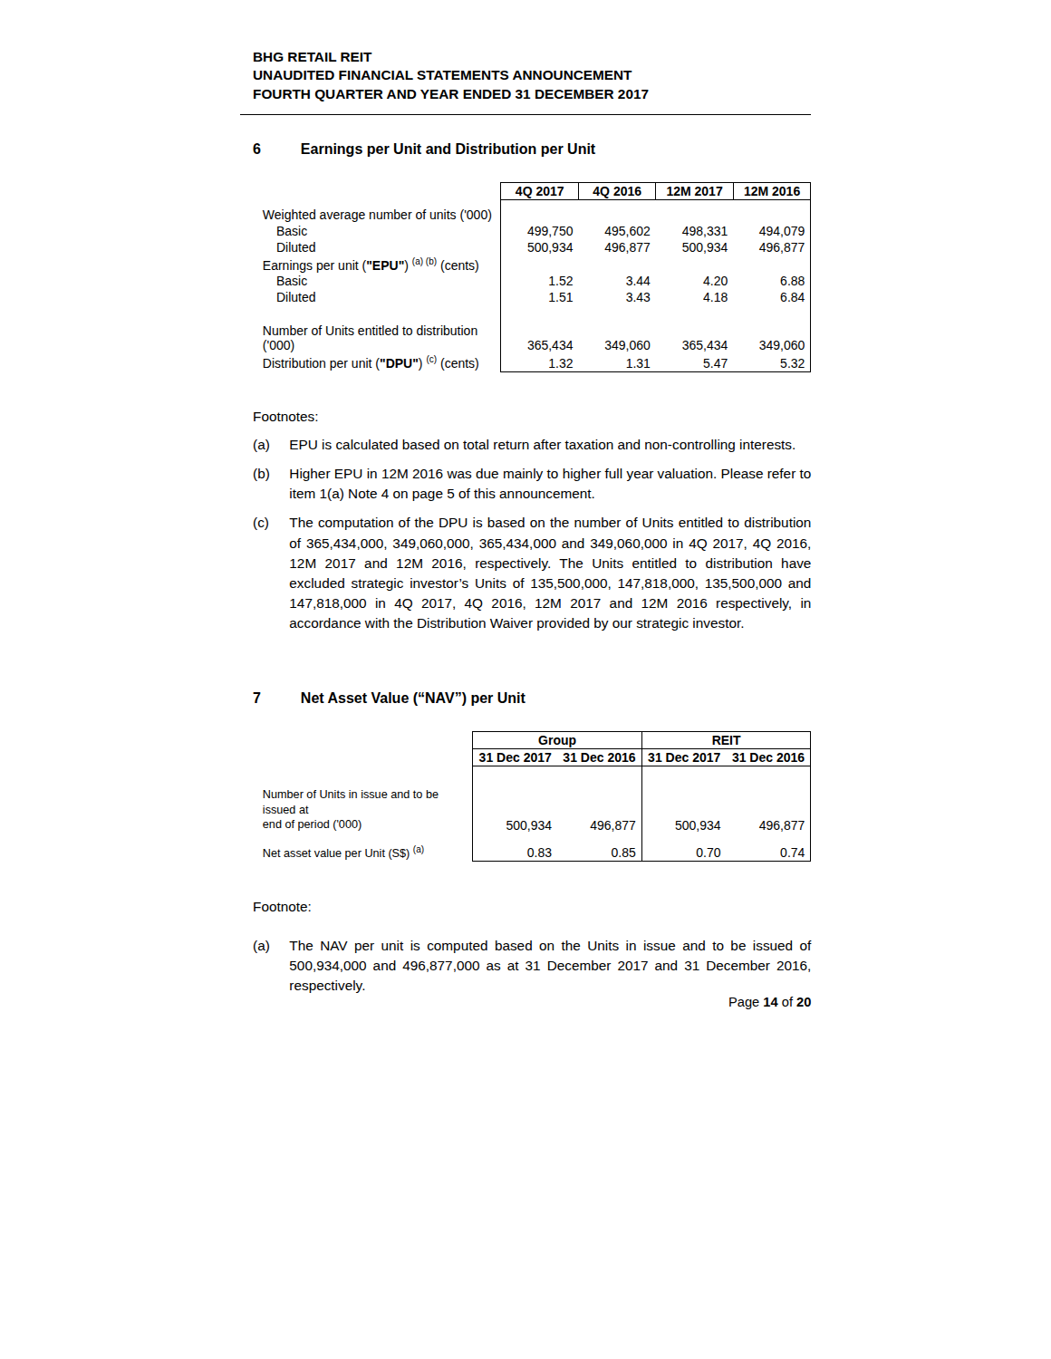BHG RETAIL REIT
UNAUDITED FINANCIAL STATEMENTS ANNOUNCEMENT
FOURTH QUARTER AND YEAR ENDED 31 DECEMBER 2017
6 Earnings per Unit and Distribution per Unit
| | 4Q 2017 | 4Q 2016 | 12M 2017 | 12M 2016 |
| Weighted average number of units ('000) | | | | |
| Basic | 499,750 | 495,602 | 498,331 | 494,079 |
| Diluted | 500,934 | 496,877 | 500,934 | 496,877 |
| Earnings per unit ( "EPU" ) (a) (b) (cents) | | | | |
| Basic | 1.52 | 3.44 | 4.20 | 6.88 |
| Diluted | 1.51 | 3.43 | 4.18 | 6.84 |
| Number of Units entitled to distribution ('000) | 365,434 | 349,060 | 365,434 | 349,060 |
| Distribution per unit ( "DPU" ) (c) (cents) | 1.32 | 1.31 | 5.47 | 5.32 |
Footnotes:
(a)
EPU is calculated based on total return after taxation and non-controlling interests.
(b)
Higher EPU in 12M 2016 was due mainly to higher full year valuation. Please refer to item 1(a) Note 4 on page 5 of this announcement.
(c)
The computation of the DPU is based on the number of Units entitled to distribution of 365,434,000, 349,060,000, 365,434,000 and 349,060,000 in 4Q 2017, 4Q 2016, 12M 2017 and 12M 2016, respectively. The Units entitled to distribution have excluded strategic investor’s Units of 135,500,000, 147,818,000, 135,500,000 and 147,818,000 in 4Q 2017, 4Q 2016, 12M 2017 and 12M 2016 respectively, in accordance with the Distribution Waiver provided by our strategic investor.
7 Net Asset Value (“NAV”) per Unit
| | Group | REIT |
| | 31 Dec 2017 | 31 Dec 2016 | 31 Dec 2017 | 31 Dec 2016 |
| Number of Units in issue and to be issued at end of period ('000) | 500,934 | 496,877 | 500,934 | 496,877 |
| Net asset value per Unit (S$) (a) | 0.83 | 0.85 | 0.70 | 0.74 |
Footnote:
(a)
The NAV per unit is computed based on the Units in issue and to be issued of 500,934,000 and 496,877,000 as at 31 December 2017 and 31 December 2016, respectively.
Page 14 of 20